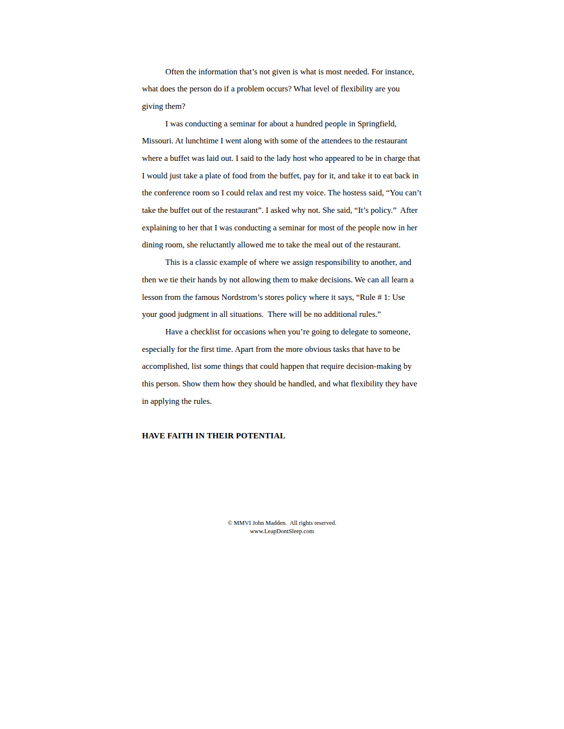Often the information that’s not given is what is most needed. For instance, what does the person do if a problem occurs? What level of flexibility are you giving them?
I was conducting a seminar for about a hundred people in Springfield, Missouri. At lunchtime I went along with some of the attendees to the restaurant where a buffet was laid out. I said to the lady host who appeared to be in charge that I would just take a plate of food from the buffet, pay for it, and take it to eat back in the conference room so I could relax and rest my voice. The hostess said, “You can’t take the buffet out of the restaurant”. I asked why not. She said, “It’s policy.” After explaining to her that I was conducting a seminar for most of the people now in her dining room, she reluctantly allowed me to take the meal out of the restaurant.
This is a classic example of where we assign responsibility to another, and then we tie their hands by not allowing them to make decisions. We can all learn a lesson from the famous Nordstrom’s stores policy where it says, “Rule # 1: Use your good judgment in all situations. There will be no additional rules.”
Have a checklist for occasions when you’re going to delegate to someone, especially for the first time. Apart from the more obvious tasks that have to be accomplished, list some things that could happen that require decision-making by this person. Show them how they should be handled, and what flexibility they have in applying the rules.
Have Faith in Their Potential
© MMVI John Madden. All rights reserved.
www.LeapDontSleep.com